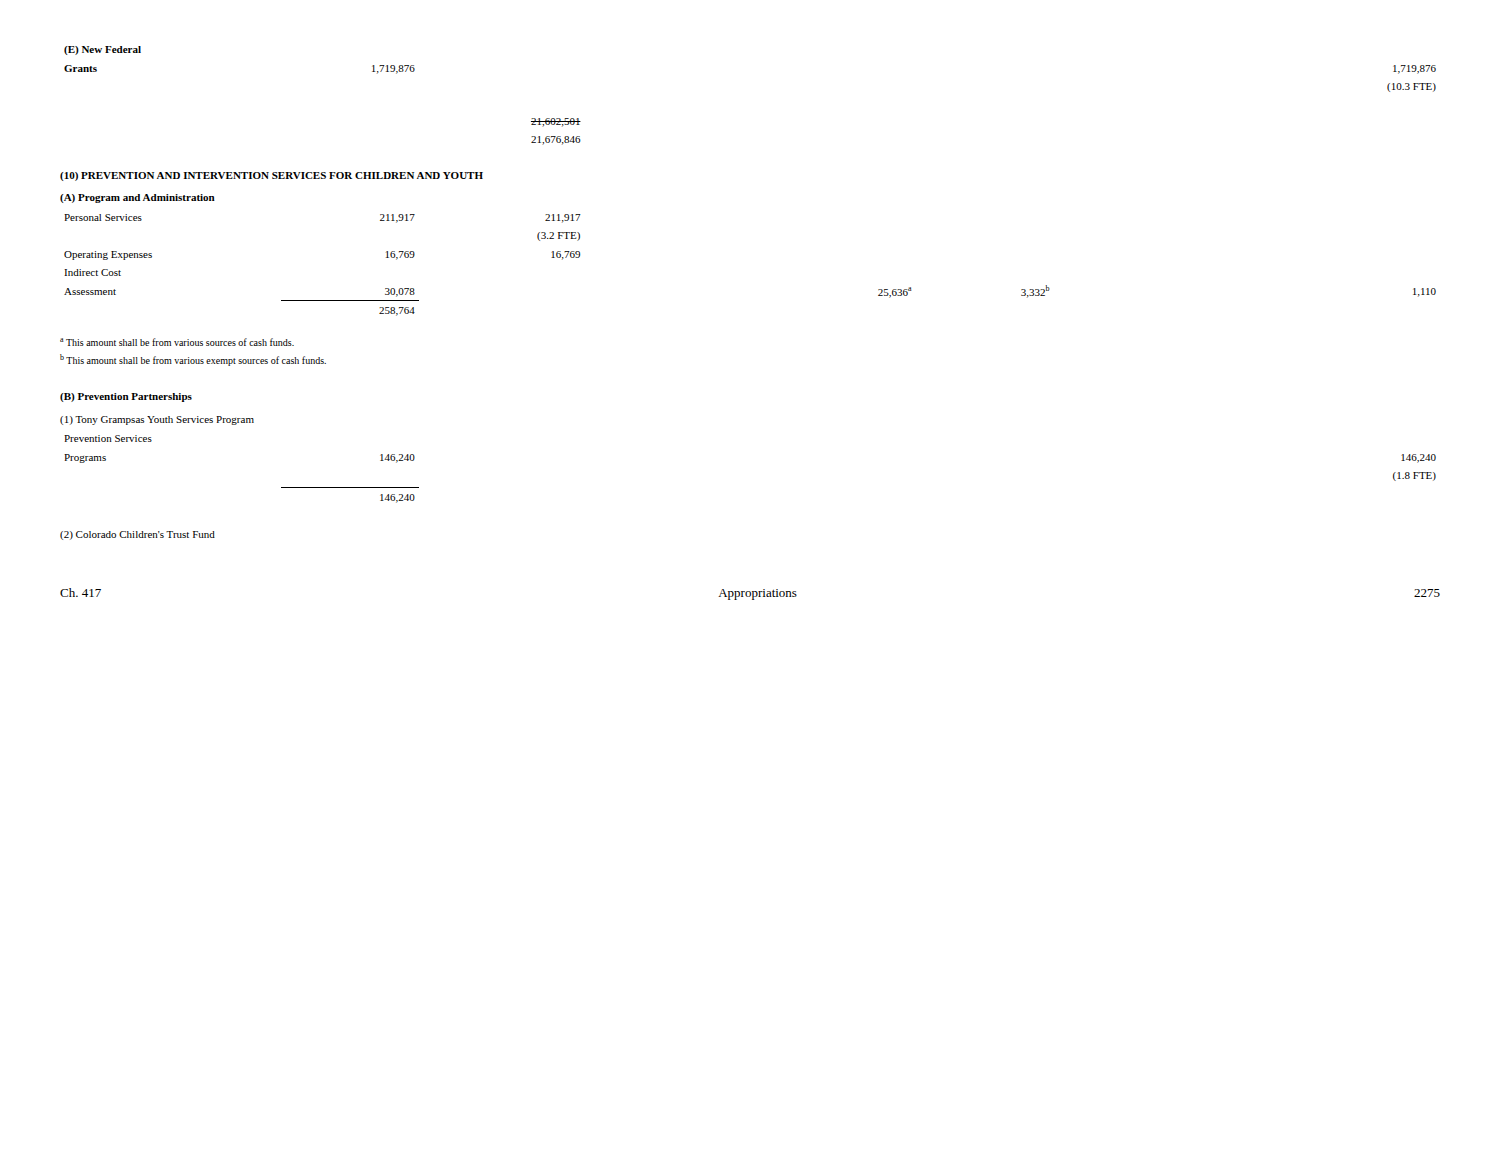| (E) New Federal | | | | | | | |
| Grants | 1,719,876 | | | | | | 1,719,876 |
| | | | | | | | (10.3 FTE) |
| | | 21,602,501 | | | | | |
| | | 21,676,846 | | | | | |
(10) PREVENTION AND INTERVENTION SERVICES FOR CHILDREN AND YOUTH
(A) Program and Administration
| Personal Services | 211,917 | 211,917 | | | | | |
| | | (3.2 FTE) | | | | | |
| Operating Expenses | 16,769 | 16,769 | | | | | |
| Indirect Cost | | | | | | | |
| Assessment | 30,078 | | | 25,636 a | 3,332 b | | 1,110 |
| | 258,764 | | | | | | |
a This amount shall be from various sources of cash funds.
b This amount shall be from various exempt sources of cash funds.
(B) Prevention Partnerships
(1) Tony Grampsas Youth Services Program
| Prevention Services | | | | | | | |
| Programs | 146,240 | | | | | | 146,240 |
| | | | | | | | (1.8 FTE) |
| | 146,240 | | | | | | |
(2) Colorado Children's Trust Fund
Ch. 417
Appropriations
2275